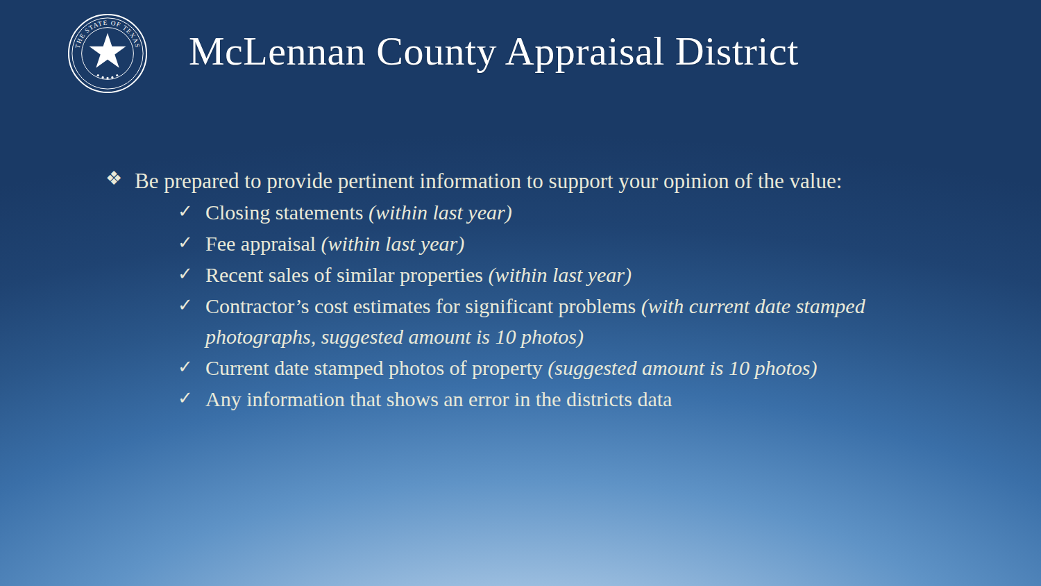THE STATE OF TEXAS
McLennan County Appraisal District
❖ Be prepared to provide pertinent information to support your opinion of the value:
✓Closing statements (within last year)
✓Fee appraisal (within last year)
✓Recent sales of similar properties (within last year)
✓Contractor’s cost estimates for significant problems (with current date stamped photographs, suggested amount is 10 photos)
✓Current date stamped photos of property (suggested amount is 10 photos)
✓Any information that shows an error in the districts data